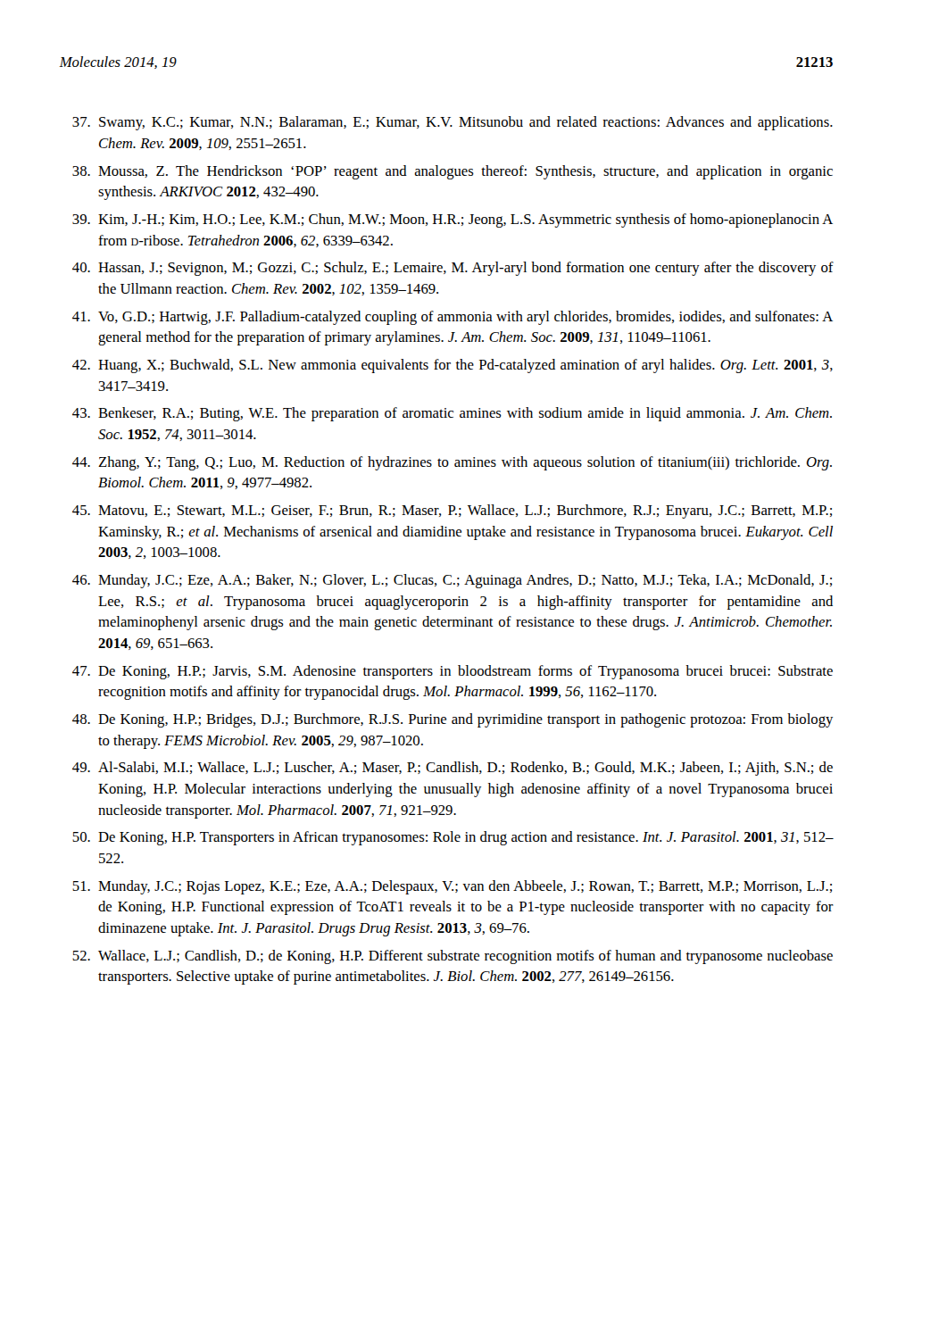Molecules 2014, 19
21213
37. Swamy, K.C.; Kumar, N.N.; Balaraman, E.; Kumar, K.V. Mitsunobu and related reactions: Advances and applications. Chem. Rev. 2009, 109, 2551–2651.
38. Moussa, Z. The Hendrickson ‘POP’ reagent and analogues thereof: Synthesis, structure, and application in organic synthesis. ARKIVOC 2012, 432–490.
39. Kim, J.-H.; Kim, H.O.; Lee, K.M.; Chun, M.W.; Moon, H.R.; Jeong, L.S. Asymmetric synthesis of homo-apioneplanocin A from d-ribose. Tetrahedron 2006, 62, 6339–6342.
40. Hassan, J.; Sevignon, M.; Gozzi, C.; Schulz, E.; Lemaire, M. Aryl-aryl bond formation one century after the discovery of the Ullmann reaction. Chem. Rev. 2002, 102, 1359–1469.
41. Vo, G.D.; Hartwig, J.F. Palladium-catalyzed coupling of ammonia with aryl chlorides, bromides, iodides, and sulfonates: A general method for the preparation of primary arylamines. J. Am. Chem. Soc. 2009, 131, 11049–11061.
42. Huang, X.; Buchwald, S.L. New ammonia equivalents for the Pd-catalyzed amination of aryl halides. Org. Lett. 2001, 3, 3417–3419.
43. Benkeser, R.A.; Buting, W.E. The preparation of aromatic amines with sodium amide in liquid ammonia. J. Am. Chem. Soc. 1952, 74, 3011–3014.
44. Zhang, Y.; Tang, Q.; Luo, M. Reduction of hydrazines to amines with aqueous solution of titanium(iii) trichloride. Org. Biomol. Chem. 2011, 9, 4977–4982.
45. Matovu, E.; Stewart, M.L.; Geiser, F.; Brun, R.; Maser, P.; Wallace, L.J.; Burchmore, R.J.; Enyaru, J.C.; Barrett, M.P.; Kaminsky, R.; et al. Mechanisms of arsenical and diamidine uptake and resistance in Trypanosoma brucei. Eukaryot. Cell 2003, 2, 1003–1008.
46. Munday, J.C.; Eze, A.A.; Baker, N.; Glover, L.; Clucas, C.; Aguinaga Andres, D.; Natto, M.J.; Teka, I.A.; McDonald, J.; Lee, R.S.; et al. Trypanosoma brucei aquaglyceroporin 2 is a high-affinity transporter for pentamidine and melaminophenyl arsenic drugs and the main genetic determinant of resistance to these drugs. J. Antimicrob. Chemother. 2014, 69, 651–663.
47. De Koning, H.P.; Jarvis, S.M. Adenosine transporters in bloodstream forms of Trypanosoma brucei brucei: Substrate recognition motifs and affinity for trypanocidal drugs. Mol. Pharmacol. 1999, 56, 1162–1170.
48. De Koning, H.P.; Bridges, D.J.; Burchmore, R.J.S. Purine and pyrimidine transport in pathogenic protozoa: From biology to therapy. FEMS Microbiol. Rev. 2005, 29, 987–1020.
49. Al-Salabi, M.I.; Wallace, L.J.; Luscher, A.; Maser, P.; Candlish, D.; Rodenko, B.; Gould, M.K.; Jabeen, I.; Ajith, S.N.; de Koning, H.P. Molecular interactions underlying the unusually high adenosine affinity of a novel Trypanosoma brucei nucleoside transporter. Mol. Pharmacol. 2007, 71, 921–929.
50. De Koning, H.P. Transporters in African trypanosomes: Role in drug action and resistance. Int. J. Parasitol. 2001, 31, 512–522.
51. Munday, J.C.; Rojas Lopez, K.E.; Eze, A.A.; Delespaux, V.; van den Abbeele, J.; Rowan, T.; Barrett, M.P.; Morrison, L.J.; de Koning, H.P. Functional expression of TcoAT1 reveals it to be a P1-type nucleoside transporter with no capacity for diminazene uptake. Int. J. Parasitol. Drugs Drug Resist. 2013, 3, 69–76.
52. Wallace, L.J.; Candlish, D.; de Koning, H.P. Different substrate recognition motifs of human and trypanosome nucleobase transporters. Selective uptake of purine antimetabolites. J. Biol. Chem. 2002, 277, 26149–26156.